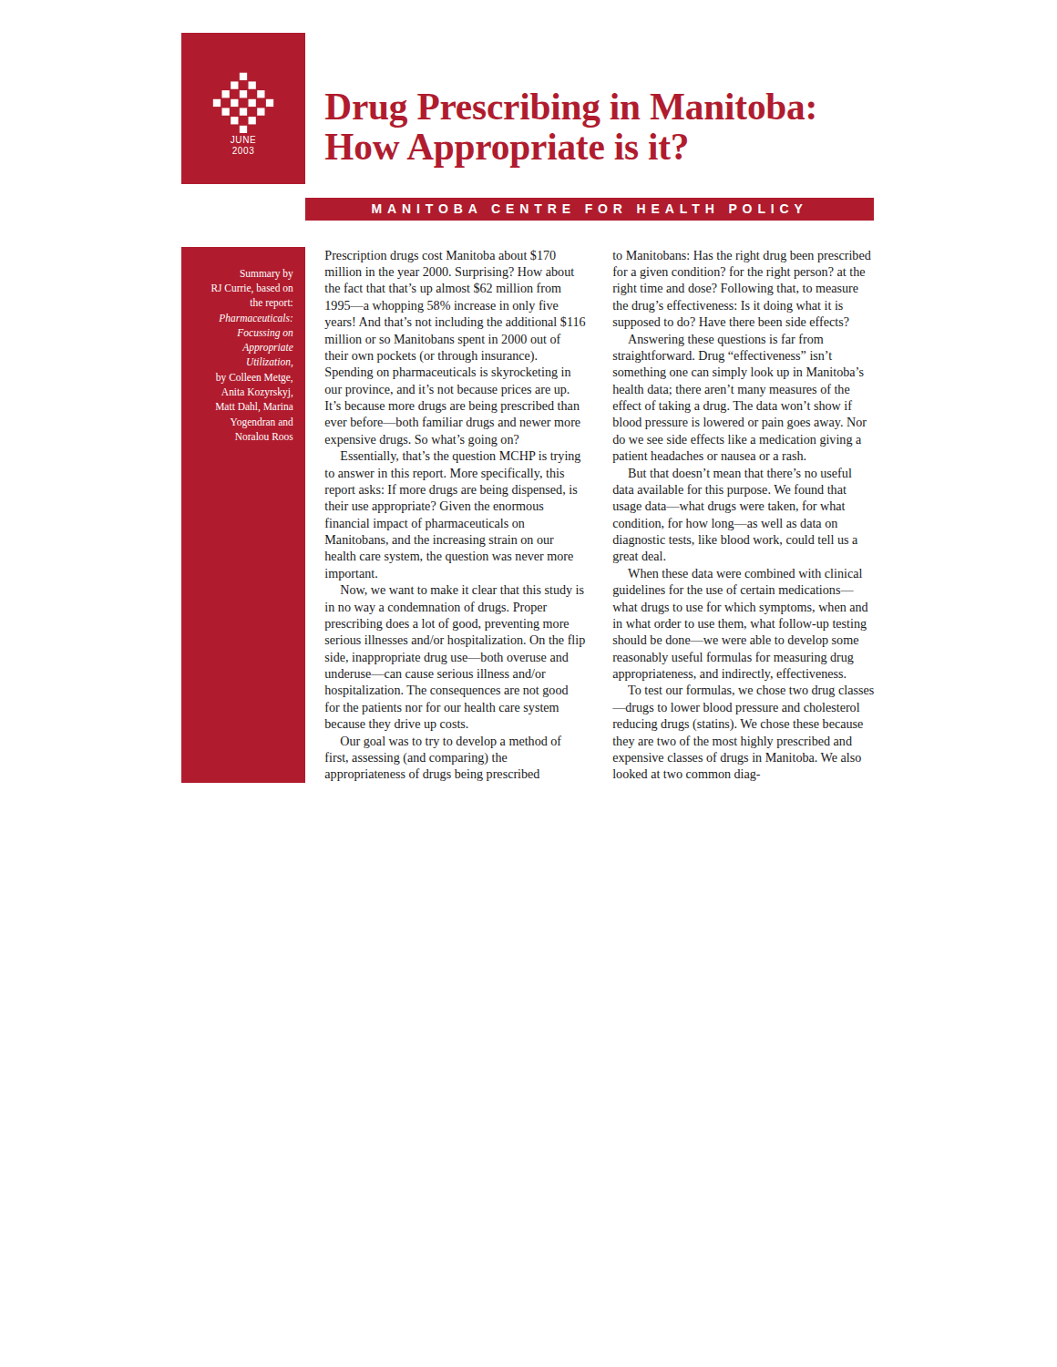JUNE
2003
Drug Prescribing in Manitoba:
How Appropriate is it?
MANITOBA CENTRE FOR HEALTH POLICY
Summary by
RJ Currie, based on
the report:
Pharmaceuticals:
Focussing on
Appropriate Utilization,
by Colleen Metge,
Anita Kozyrskyj,
Matt Dahl, Marina
Yogendran and
Noralou Roos
Prescription drugs cost Manitoba about $170 million in the year 2000. Surprising? How about the fact that that’s up almost $62 million from 1995—a whopping 58% increase in only five years! And that’s not including the additional $116 million or so Manitobans spent in 2000 out of their own pockets (or through insurance). Spending on pharmaceuticals is skyrocketing in our province, and it’s not because prices are up. It’s because more drugs are being prescribed than ever before—both familiar drugs and newer more expensive drugs. So what’s going on?
Essentially, that’s the question MCHP is trying to answer in this report. More specifically, this report asks: If more drugs are being dispensed, is their use appropriate? Given the enormous financial impact of pharmaceuticals on Manitobans, and the increasing strain on our health care system, the question was never more important.
Now, we want to make it clear that this study is in no way a condemnation of drugs. Proper prescribing does a lot of good, preventing more serious illnesses and/or hospitalization. On the flip side, inappropriate drug use—both overuse and underuse—can cause serious illness and/or hospitalization. The consequences are not good for the patients nor for our health care system because they drive up costs.
Our goal was to try to develop a method of first, assessing (and comparing) the appropriateness of drugs being prescribed
to Manitobans: Has the right drug been prescribed for a given condition? for the right person? at the right time and dose? Following that, to measure the drug’s effectiveness: Is it doing what it is supposed to do? Have there been side effects?
Answering these questions is far from straightforward. Drug “effectiveness” isn’t something one can simply look up in Manitoba’s health data; there aren’t many measures of the effect of taking a drug. The data won’t show if blood pressure is lowered or pain goes away. Nor do we see side effects like a medication giving a patient headaches or nausea or a rash.
But that doesn’t mean that there’s no useful data available for this purpose. We found that usage data—what drugs were taken, for what condition, for how long—as well as data on diagnostic tests, like blood work, could tell us a great deal.
When these data were combined with clinical guidelines for the use of certain medications—what drugs to use for which symptoms, when and in what order to use them, what follow-up testing should be done—we were able to develop some reasonably useful formulas for measuring drug appropriateness, and indirectly, effectiveness.
To test our formulas, we chose two drug classes—drugs to lower blood pressure and cholesterol reducing drugs (statins). We chose these because they are two of the most highly prescribed and expensive classes of drugs in Manitoba. We also looked at two common diag-